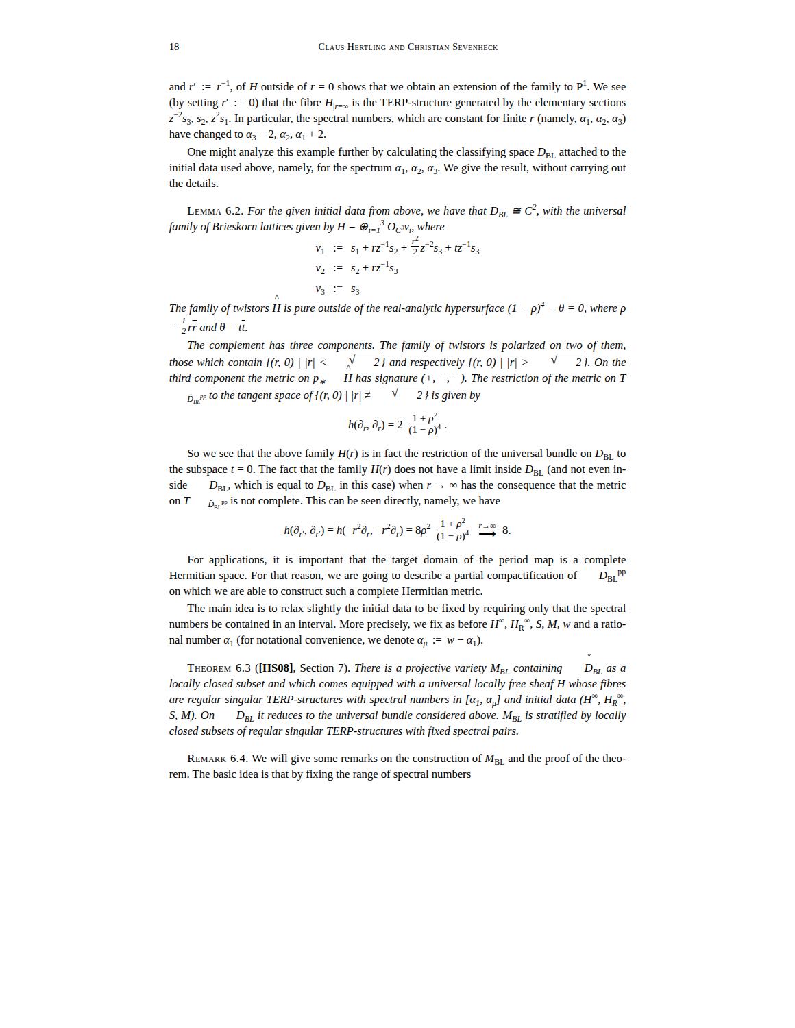18 Claus Hertling and Christian Sevenheck
and r′ := r−1, of H outside of r = 0 shows that we obtain an extension of the family to P1. We see (by setting r′ := 0) that the fibre H|r=∞ is the TERP-structure generated by the elementary sections z−2s3, s2, z2s1. In particular, the spectral numbers, which are constant for finite r (namely, α1, α2, α3) have changed to α3 − 2, α2, α1 + 2.
One might analyze this example further by calculating the classifying space DBL attached to the initial data used above, namely, for the spectrum α1, α2, α3. We give the result, without carrying out the details.
Lemma 6.2. For the given initial data from above, we have that DBL ≅ C2, with the universal family of Brieskorn lattices given by H = ⊕i=13 OC3vi, where
| v 1 | := | s 1 + r z −1 s 2 + r 2 2 z −2 s 3 + t z −1 s 3 |
| v 2 | := | s 2 + r z −1 s 3 |
| v 3 | := | s 3 |
The family of twistors ^H is pure outside of the real-analytic hypersurface (1 − ρ)4 − θ = 0, where ρ = 12 rr and θ = tt.
The complement has three components. The family of twistors is polarized on two of them, those which contain {(r, 0) | |r| < 2} and respectively {(r, 0) | |r| > 2}. On the third component the metric on p∗^H has signature (+, −, −). The restriction of the metric on TˇDBLpp to the tangent space of {(r, 0) | |r| ≠ 2} is given by
h(∂r, ∂r) = 2 1 + ρ2(1 − ρ)4.
So we see that the above family H(r) is in fact the restriction of the universal bundle on DBL to the subspace t = 0. The fact that the family H(r) does not have a limit inside DBL (and not even inside ˇDBL, which is equal to DBL in this case) when r → ∞ has the consequence that the metric on TˇDBLpp is not complete. This can be seen directly, namely, we have
h(∂r′, ∂r′) = h(−r2∂r, −r2∂r) = 8ρ2 1 + ρ2(1 − ρ)4 r→∞⟶ 8.
For applications, it is important that the target domain of the period map is a complete Hermitian space. For that reason, we are going to describe a partial compactification of ˇDBLpp on which we are able to construct such a complete Hermitian metric.
The main idea is to relax slightly the initial data to be fixed by requiring only that the spectral numbers be contained in an interval. More precisely, we fix as before H∞, HR∞, S, M, w and a rational number α1 (for notational convenience, we denote αμ := w − α1).
Theorem 6.3 ([HS08], Section 7). There is a projective variety MBL containing ˇDBL as a locally closed subset and which comes equipped with a universal locally free sheaf H whose fibres are regular singular TERP-structures with spectral numbers in [α1, αμ] and initial data (H∞, HR∞, S, M). On ˇDBL it reduces to the universal bundle considered above. MBL is stratified by locally closed subsets of regular singular TERP-structures with fixed spectral pairs.
Remark 6.4. We will give some remarks on the construction of MBL and the proof of the theorem. The basic idea is that by fixing the range of spectral numbers